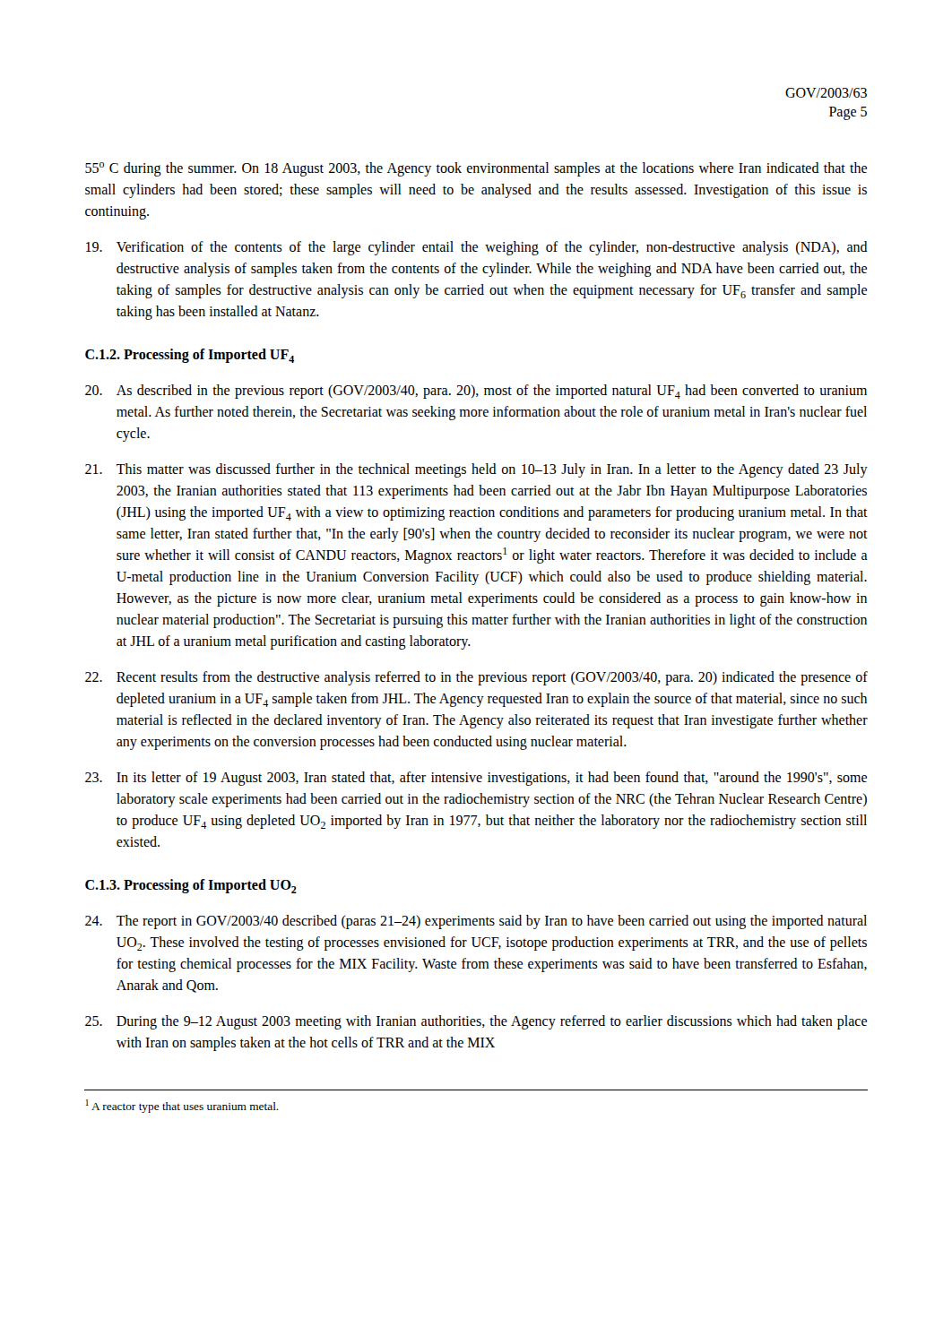GOV/2003/63
Page 5
55o C during the summer. On 18 August 2003, the Agency took environmental samples at the locations where Iran indicated that the small cylinders had been stored; these samples will need to be analysed and the results assessed. Investigation of this issue is continuing.
19.
Verification of the contents of the large cylinder entail the weighing of the cylinder, non-destructive analysis (NDA), and destructive analysis of samples taken from the contents of the cylinder. While the weighing and NDA have been carried out, the taking of samples for destructive analysis can only be carried out when the equipment necessary for UF6 transfer and sample taking has been installed at Natanz.
C.1.2. Processing of Imported UF4
20.
As described in the previous report (GOV/2003/40, para. 20), most of the imported natural UF4 had been converted to uranium metal. As further noted therein, the Secretariat was seeking more information about the role of uranium metal in Iran's nuclear fuel cycle.
21.
This matter was discussed further in the technical meetings held on 10–13 July in Iran. In a letter to the Agency dated 23 July 2003, the Iranian authorities stated that 113 experiments had been carried out at the Jabr Ibn Hayan Multipurpose Laboratories (JHL) using the imported UF4 with a view to optimizing reaction conditions and parameters for producing uranium metal. In that same letter, Iran stated further that, "In the early [90's] when the country decided to reconsider its nuclear program, we were not sure whether it will consist of CANDU reactors, Magnox reactors1 or light water reactors. Therefore it was decided to include a U-metal production line in the Uranium Conversion Facility (UCF) which could also be used to produce shielding material. However, as the picture is now more clear, uranium metal experiments could be considered as a process to gain know-how in nuclear material production". The Secretariat is pursuing this matter further with the Iranian authorities in light of the construction at JHL of a uranium metal purification and casting laboratory.
22.
Recent results from the destructive analysis referred to in the previous report (GOV/2003/40, para. 20) indicated the presence of depleted uranium in a UF4 sample taken from JHL. The Agency requested Iran to explain the source of that material, since no such material is reflected in the declared inventory of Iran. The Agency also reiterated its request that Iran investigate further whether any experiments on the conversion processes had been conducted using nuclear material.
23.
In its letter of 19 August 2003, Iran stated that, after intensive investigations, it had been found that, "around the 1990's", some laboratory scale experiments had been carried out in the radiochemistry section of the NRC (the Tehran Nuclear Research Centre) to produce UF4 using depleted UO2 imported by Iran in 1977, but that neither the laboratory nor the radiochemistry section still existed.
C.1.3. Processing of Imported UO2
24.
The report in GOV/2003/40 described (paras 21–24) experiments said by Iran to have been carried out using the imported natural UO2. These involved the testing of processes envisioned for UCF, isotope production experiments at TRR, and the use of pellets for testing chemical processes for the MIX Facility. Waste from these experiments was said to have been transferred to Esfahan, Anarak and Qom.
25.
During the 9–12 August 2003 meeting with Iranian authorities, the Agency referred to earlier discussions which had taken place with Iran on samples taken at the hot cells of TRR and at the MIX
1 A reactor type that uses uranium metal.